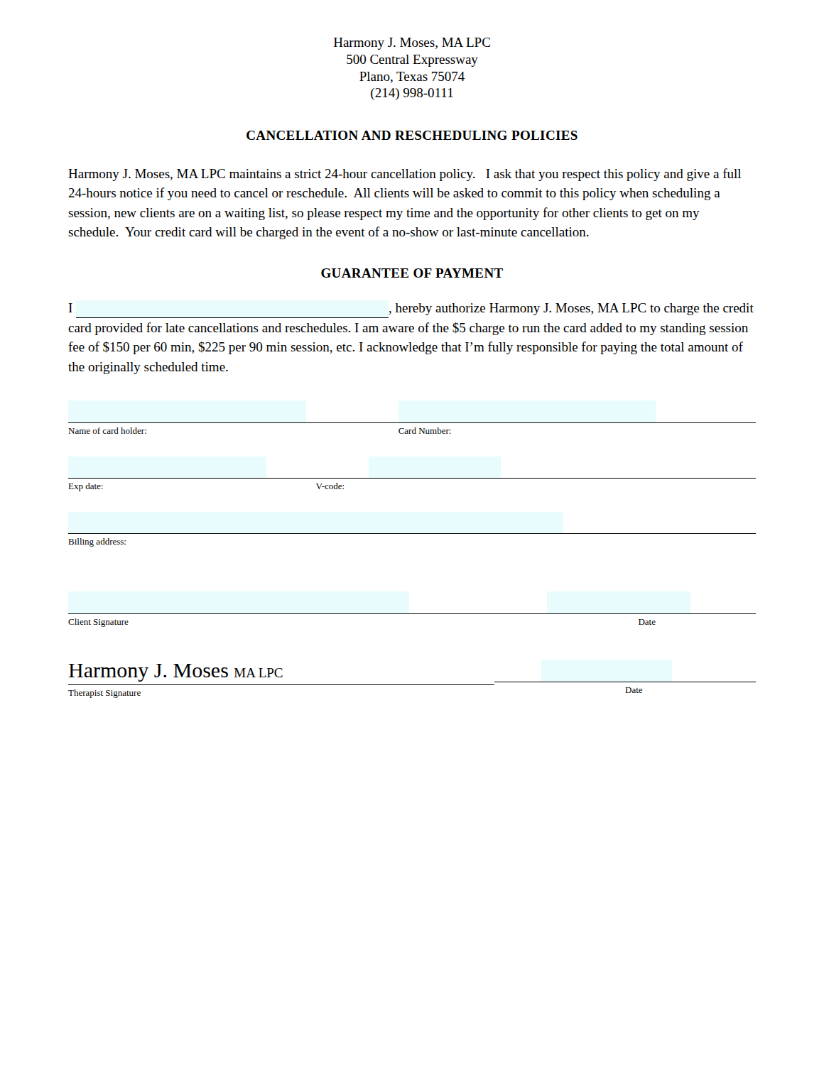Harmony J. Moses, MA LPC
500 Central Expressway
Plano, Texas 75074
(214) 998-0111
CANCELLATION AND RESCHEDULING POLICIES
Harmony J. Moses, MA LPC maintains a strict 24-hour cancellation policy. I ask that you respect this policy and give a full 24-hours notice if you need to cancel or reschedule. All clients will be asked to commit to this policy when scheduling a session, new clients are on a waiting list, so please respect my time and the opportunity for other clients to get on my schedule. Your credit card will be charged in the event of a no-show or last-minute cancellation.
GUARANTEE OF PAYMENT
I , hereby authorize Harmony J. Moses, MA LPC to charge the credit card provided for late cancellations and reschedules. I am aware of the $5 charge to run the card added to my standing session fee of $150 per 60 min, $225 per 90 min session, etc. I acknowledge that I’m fully responsible for paying the total amount of the originally scheduled time.
Name of card holder:
Card Number:
Exp date:
V-code:
Billing address:
Client Signature
Date
Harmony J. Moses MA LPC
Therapist Signature
Date